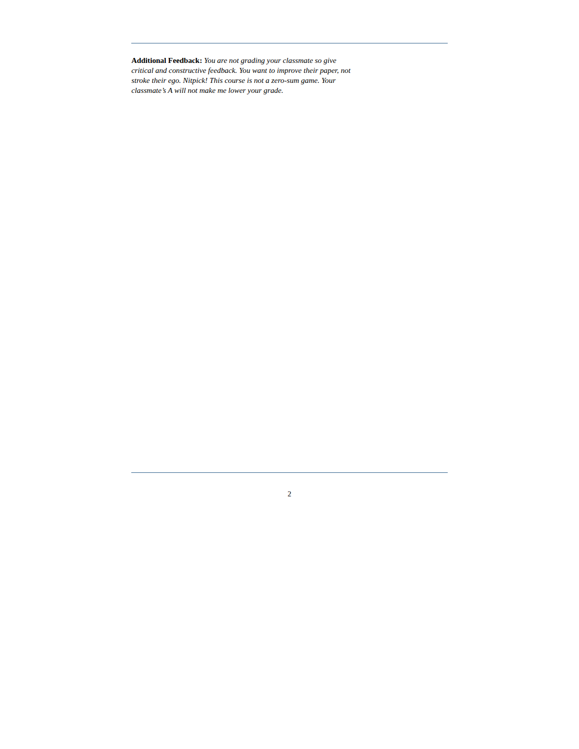Additional Feedback: You are not grading your classmate so give critical and constructive feedback. You want to improve their paper, not stroke their ego. Nitpick! This course is not a zero-sum game. Your classmate’s A will not make me lower your grade.
2